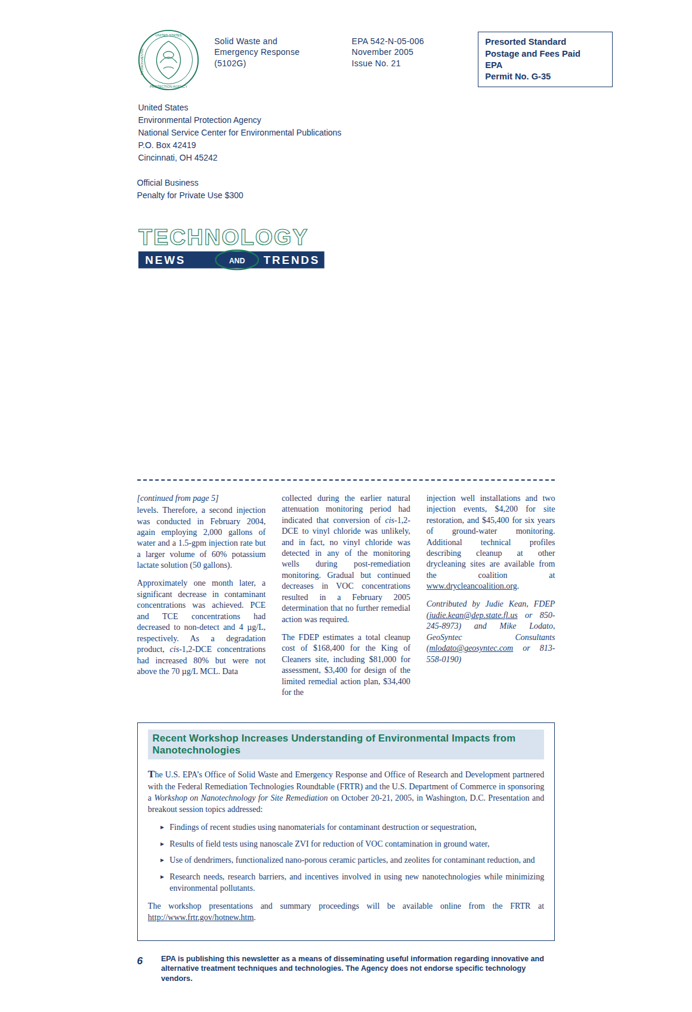UNITED STATES PROTECTION AGENCY ENVIRONMENTAL
Solid Waste and
Emergency Response
(5102G)
EPA 542-N-05-006
November 2005
Issue No. 21
Presorted Standard
Postage and Fees Paid
EPA
Permit No. G-35
United States
Environmental Protection Agency
National Service Center for Environmental Publications
P.O. Box 42419
Cincinnati, OH 45242
Official Business
Penalty for Private Use $300
TECHNOLOGY NEWS AND TRENDS
[continued from page 5]
levels. Therefore, a second injection was conducted in February 2004, again employing 2,000 gallons of water and a 1.5-gpm injection rate but a larger volume of 60% potassium lactate solution (50 gallons).
Approximately one month later, a significant decrease in contaminant concentrations was achieved. PCE and TCE concentrations had decreased to non-detect and 4 µg/L, respectively. As a degradation product, cis-1,2-DCE concentrations had increased 80% but were not above the 70 µg/L MCL. Data
collected during the earlier natural attenuation monitoring period had indicated that conversion of cis-1,2-DCE to vinyl chloride was unlikely, and in fact, no vinyl chloride was detected in any of the monitoring wells during post-remediation monitoring. Gradual but continued decreases in VOC concentrations resulted in a February 2005 determination that no further remedial action was required.
The FDEP estimates a total cleanup cost of $168,400 for the King of Cleaners site, including $81,000 for assessment, $3,400 for design of the limited remedial action plan, $34,400 for the
injection well installations and two injection events, $4,200 for site restoration, and $45,400 for six years of ground-water monitoring. Additional technical profiles describing cleanup at other drycleaning sites are available from the coalition at www.drycleancoalition.org.
Contributed by Judie Kean, FDEP (judie.kean@dep.state.fl.us or 850-245-8973) and Mike Lodato, GeoSyntec Consultants (mlodato@geosyntec.com or 813-558-0190)
Recent Workshop Increases Understanding of Environmental Impacts from Nanotechnologies
The U.S. EPA’s Office of Solid Waste and Emergency Response and Office of Research and Development partnered with the Federal Remediation Technologies Roundtable (FRTR) and the U.S. Department of Commerce in sponsoring a Workshop on Nanotechnology for Site Remediation on October 20-21, 2005, in Washington, D.C. Presentation and breakout session topics addressed:
Findings of recent studies using nanomaterials for contaminant destruction or sequestration,
Results of field tests using nanoscale ZVI for reduction of VOC contamination in ground water,
Use of dendrimers, functionalized nano-porous ceramic particles, and zeolites for contaminant reduction, and
Research needs, research barriers, and incentives involved in using new nanotechnologies while minimizing environmental pollutants.
The workshop presentations and summary proceedings will be available online from the FRTR at http://www.frtr.gov/hotnew.htm.
6
EPA is publishing this newsletter as a means of disseminating useful information regarding innovative and alternative treatment techniques and technologies. The Agency does not endorse specific technology vendors.